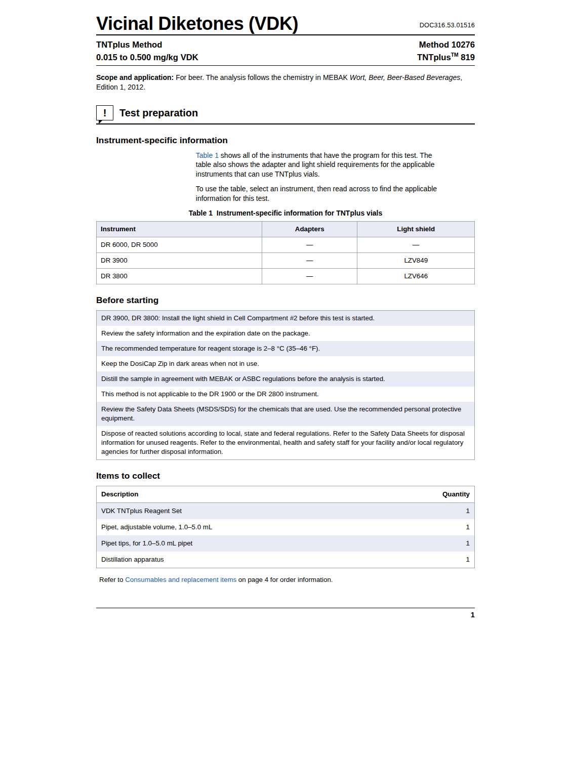DOC316.53.01516
Vicinal Diketones (VDK)
TNTplus Method
Method 10276
0.015 to 0.500 mg/kg VDK
TNTplusTM 819
Scope and application: For beer. The analysis follows the chemistry in MEBAK Wort, Beer, Beer-Based Beverages, Edition 1, 2012.
Test preparation
Instrument-specific information
Table 1 shows all of the instruments that have the program for this test. The table also shows the adapter and light shield requirements for the applicable instruments that can use TNTplus vials.
To use the table, select an instrument, then read across to find the applicable information for this test.
Table 1 Instrument-specific information for TNTplus vials
| Instrument | Adapters | Light shield |
| --- | --- | --- |
| DR 6000, DR 5000 | — | — |
| DR 3900 | — | LZV849 |
| DR 3800 | — | LZV646 |
Before starting
| DR 3900, DR 3800: Install the light shield in Cell Compartment #2 before this test is started. |
| Review the safety information and the expiration date on the package. |
| The recommended temperature for reagent storage is 2–8 °C (35–46 °F). |
| Keep the DosiCap Zip in dark areas when not in use. |
| Distill the sample in agreement with MEBAK or ASBC regulations before the analysis is started. |
| This method is not applicable to the DR 1900 or the DR 2800 instrument. |
| Review the Safety Data Sheets (MSDS/SDS) for the chemicals that are used. Use the recommended personal protective equipment. |
| Dispose of reacted solutions according to local, state and federal regulations. Refer to the Safety Data Sheets for disposal information for unused reagents. Refer to the environmental, health and safety staff for your facility and/or local regulatory agencies for further disposal information. |
Items to collect
| Description | Quantity |
| --- | --- |
| VDK TNTplus Reagent Set | 1 |
| Pipet, adjustable volume, 1.0–5.0 mL | 1 |
| Pipet tips, for 1.0–5.0 mL pipet | 1 |
| Distillation apparatus | 1 |
Refer to Consumables and replacement items on page 4 for order information.
1